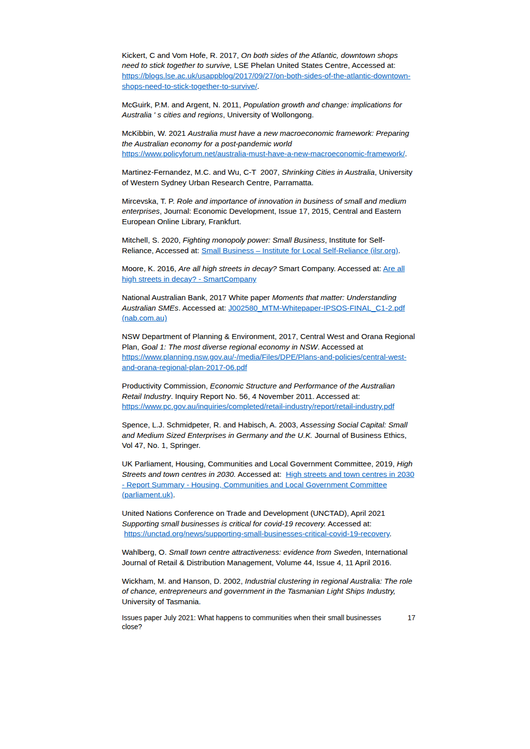Kickert, C and Vom Hofe, R. 2017, On both sides of the Atlantic, downtown shops need to stick together to survive, LSE Phelan United States Centre, Accessed at: https://blogs.lse.ac.uk/usappblog/2017/09/27/on-both-sides-of-the-atlantic-downtown-shops-need-to-stick-together-to-survive/.
McGuirk, P.M. and Argent, N. 2011, Population growth and change: implications for Australia ' s cities and regions, University of Wollongong.
McKibbin, W. 2021 Australia must have a new macroeconomic framework: Preparing the Australian economy for a post-pandemic world https://www.policyforum.net/australia-must-have-a-new-macroeconomic-framework/.
Martinez-Fernandez, M.C. and Wu, C-T 2007, Shrinking Cities in Australia, University of Western Sydney Urban Research Centre, Parramatta.
Mircevska, T. P. Role and importance of innovation in business of small and medium enterprises, Journal: Economic Development, Issue 17, 2015, Central and Eastern European Online Library, Frankfurt.
Mitchell, S. 2020, Fighting monopoly power: Small Business, Institute for Self-Reliance, Accessed at: Small Business – Institute for Local Self-Reliance (ilsr.org).
Moore, K. 2016, Are all high streets in decay? Smart Company. Accessed at: Are all high streets in decay? - SmartCompany
National Australian Bank, 2017 White paper Moments that matter: Understanding Australian SMEs. Accessed at: J002580_MTM-Whitepaper-IPSOS-FINAL_C1-2.pdf (nab.com.au)
NSW Department of Planning & Environment, 2017, Central West and Orana Regional Plan, Goal 1: The most diverse regional economy in NSW. Accessed at https://www.planning.nsw.gov.au/-/media/Files/DPE/Plans-and-policies/central-west-and-orana-regional-plan-2017-06.pdf
Productivity Commission, Economic Structure and Performance of the Australian Retail Industry. Inquiry Report No. 56, 4 November 2011. Accessed at: https://www.pc.gov.au/inquiries/completed/retail-industry/report/retail-industry.pdf
Spence, L.J. Schmidpeter, R. and Habisch, A. 2003, Assessing Social Capital: Small and Medium Sized Enterprises in Germany and the U.K. Journal of Business Ethics, Vol 47, No. 1, Springer.
UK Parliament, Housing, Communities and Local Government Committee, 2019, High Streets and town centres in 2030. Accessed at: High streets and town centres in 2030 - Report Summary - Housing, Communities and Local Government Committee (parliament.uk).
United Nations Conference on Trade and Development (UNCTAD), April 2021 Supporting small businesses is critical for covid-19 recovery. Accessed at: https://unctad.org/news/supporting-small-businesses-critical-covid-19-recovery.
Wahlberg, O. Small town centre attractiveness: evidence from Sweden, International Journal of Retail & Distribution Management, Volume 44, Issue 4, 11 April 2016.
Wickham, M. and Hanson, D. 2002, Industrial clustering in regional Australia: The role of chance, entrepreneurs and government in the Tasmanian Light Ships Industry, University of Tasmania.
Issues paper July 2021: What happens to communities when their small businesses close? 17